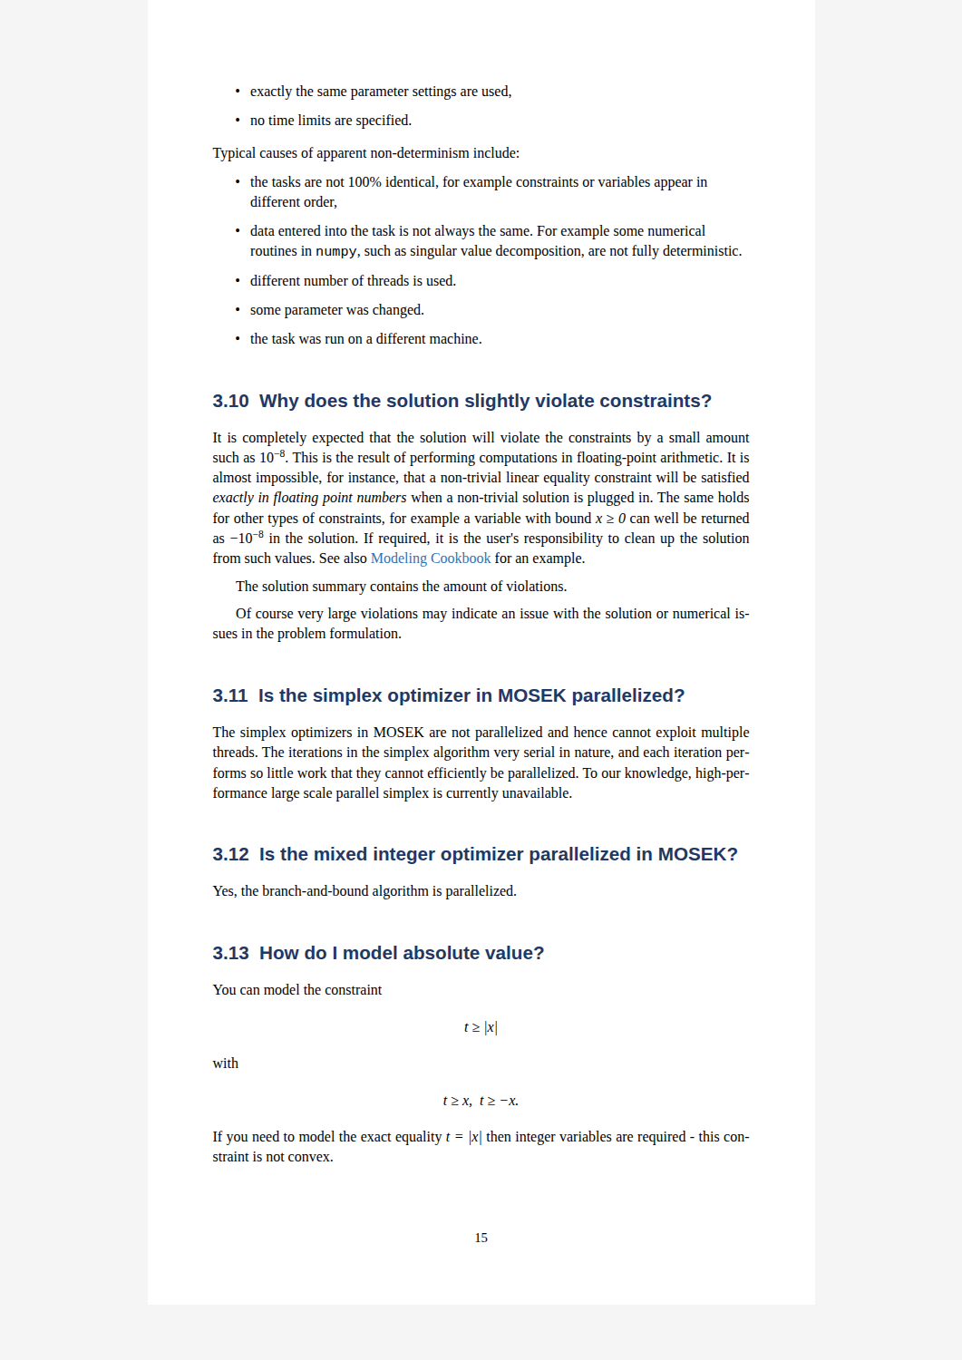exactly the same parameter settings are used,
no time limits are specified.
Typical causes of apparent non-determinism include:
the tasks are not 100% identical, for example constraints or variables appear in different order,
data entered into the task is not always the same. For example some numerical routines in numpy, such as singular value decomposition, are not fully deterministic.
different number of threads is used.
some parameter was changed.
the task was run on a different machine.
3.10 Why does the solution slightly violate constraints?
It is completely expected that the solution will violate the constraints by a small amount such as 10−8. This is the result of performing computations in floating-point arithmetic. It is almost impossible, for instance, that a non-trivial linear equality constraint will be satisfied exactly in floating point numbers when a non-trivial solution is plugged in. The same holds for other types of constraints, for example a variable with bound x ≥ 0 can well be returned as −10−8 in the solution. If required, it is the user's responsibility to clean up the solution from such values. See also Modeling Cookbook for an example.
The solution summary contains the amount of violations.
Of course very large violations may indicate an issue with the solution or numerical issues in the problem formulation.
3.11 Is the simplex optimizer in MOSEK parallelized?
The simplex optimizers in MOSEK are not parallelized and hence cannot exploit multiple threads. The iterations in the simplex algorithm very serial in nature, and each iteration performs so little work that they cannot efficiently be parallelized. To our knowledge, high-performance large scale parallel simplex is currently unavailable.
3.12 Is the mixed integer optimizer parallelized in MOSEK?
Yes, the branch-and-bound algorithm is parallelized.
3.13 How do I model absolute value?
You can model the constraint
t ≥ |x|
with
t ≥ x, t ≥ −x.
If you need to model the exact equality t = |x| then integer variables are required - this constraint is not convex.
15